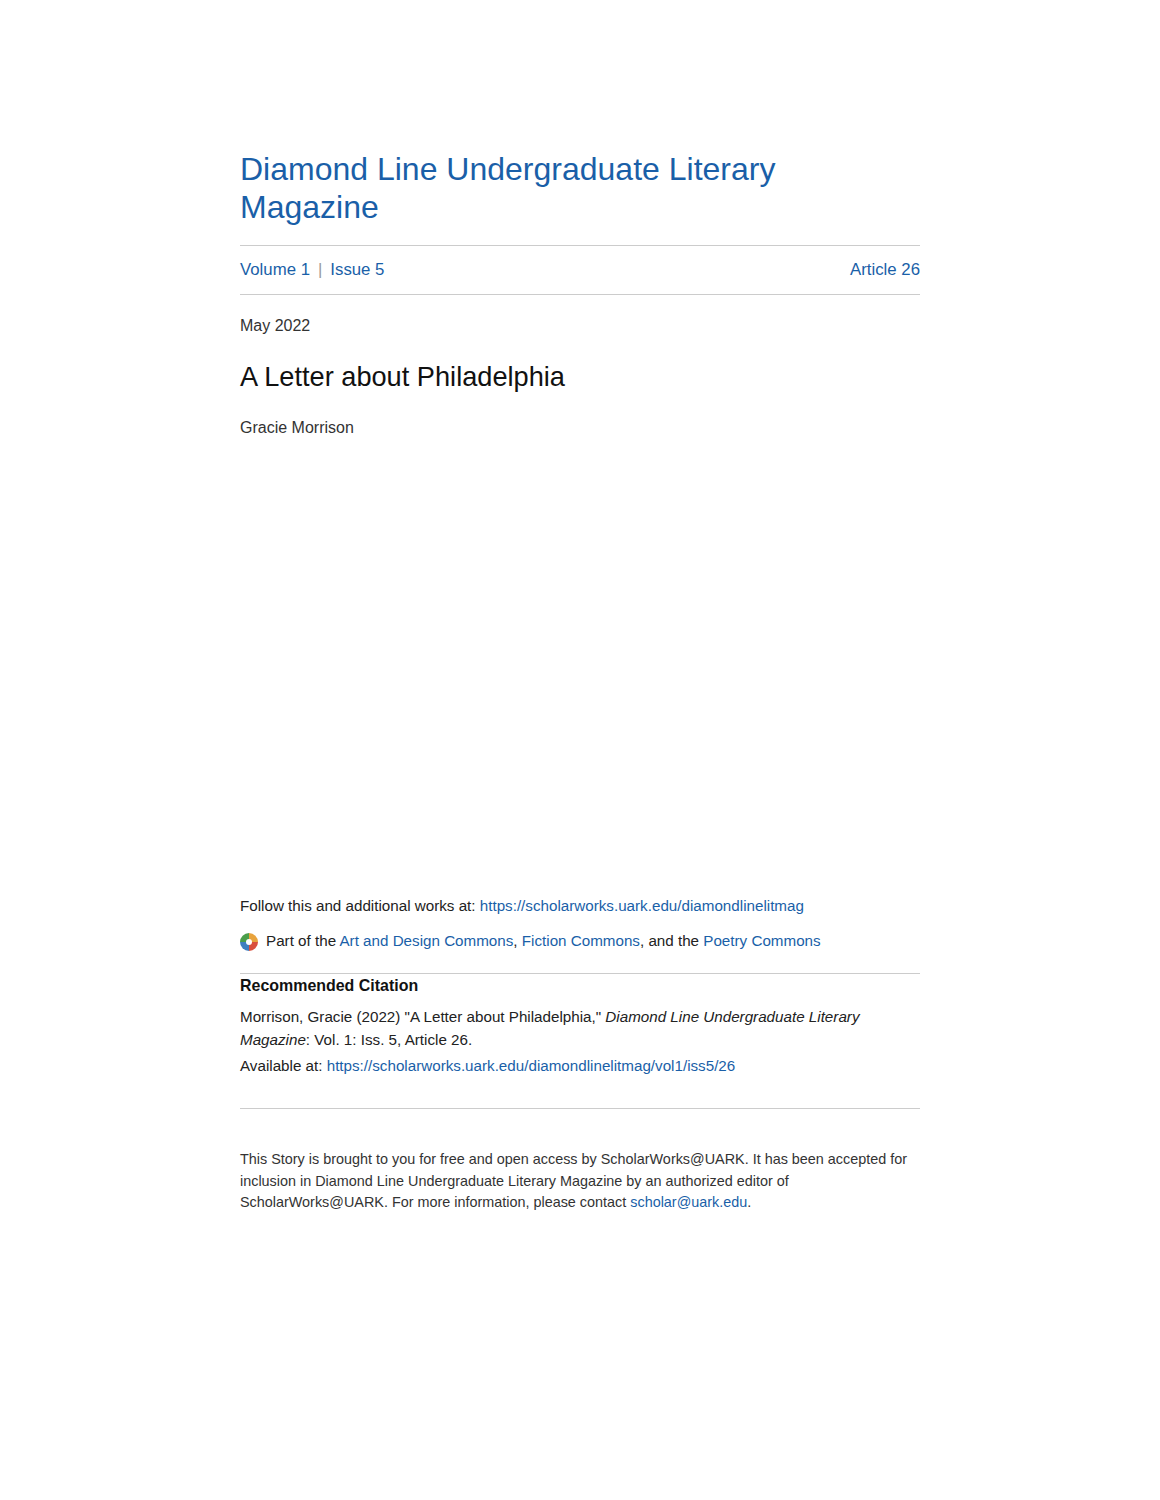Diamond Line Undergraduate Literary Magazine
Volume 1|Issue 5
Article 26
May 2022
A Letter about Philadelphia
Gracie Morrison
Follow this and additional works at: https://scholarworks.uark.edu/diamondlinelitmag
Part of the Art and Design Commons, Fiction Commons, and the Poetry Commons
Recommended Citation
Morrison, Gracie (2022) "A Letter about Philadelphia," Diamond Line Undergraduate Literary Magazine: Vol. 1: Iss. 5, Article 26.
Available at: https://scholarworks.uark.edu/diamondlinelitmag/vol1/iss5/26
This Story is brought to you for free and open access by ScholarWorks@UARK. It has been accepted for inclusion in Diamond Line Undergraduate Literary Magazine by an authorized editor of ScholarWorks@UARK. For more information, please contact scholar@uark.edu.